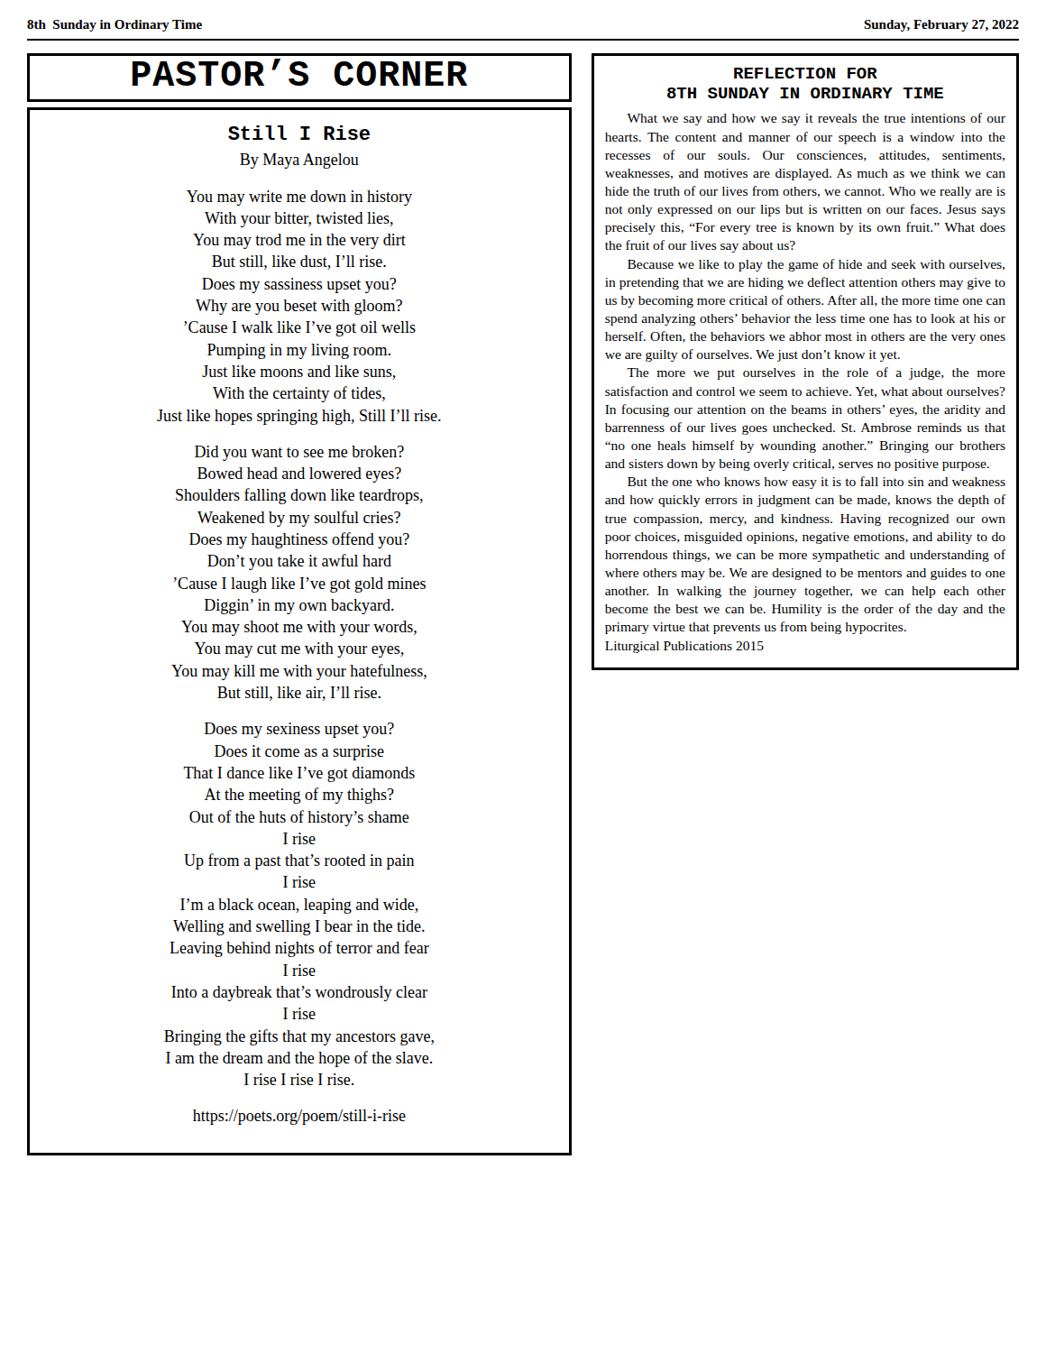8th Sunday in Ordinary Time
Sunday, February 27, 2022
Pastor’s Corner
Still I Rise
By Maya Angelou
You may write me down in history
With your bitter, twisted lies,
You may trod me in the very dirt
But still, like dust, I’ll rise.
Does my sassiness upset you?
Why are you beset with gloom?
’Cause I walk like I’ve got oil wells
Pumping in my living room.
Just like moons and like suns,
With the certainty of tides,
Just like hopes springing high, Still I’ll rise.
Did you want to see me broken?
Bowed head and lowered eyes?
Shoulders falling down like teardrops,
Weakened by my soulful cries?
Does my haughtiness offend you?
Don’t you take it awful hard
’Cause I laugh like I’ve got gold mines
Diggin’ in my own backyard.
You may shoot me with your words,
You may cut me with your eyes,
You may kill me with your hatefulness,
But still, like air, I’ll rise.
Does my sexiness upset you?
Does it come as a surprise
That I dance like I’ve got diamonds
At the meeting of my thighs?
Out of the huts of history’s shame
I rise
Up from a past that’s rooted in pain
I rise
I’m a black ocean, leaping and wide,
Welling and swelling I bear in the tide.
Leaving behind nights of terror and fear
I rise
Into a daybreak that’s wondrously clear
I rise
Bringing the gifts that my ancestors gave,
I am the dream and the hope of the slave.
I rise I rise I rise.
https://poets.org/poem/still-i-rise
Reflection for
8th Sunday in Ordinary Time
What we say and how we say it reveals the true intentions of our hearts. The content and manner of our speech is a window into the recesses of our souls. Our consciences, attitudes, sentiments, weaknesses, and motives are displayed. As much as we think we can hide the truth of our lives from others, we cannot. Who we really are is not only expressed on our lips but is written on our faces. Jesus says precisely this, “For every tree is known by its own fruit.” What does the fruit of our lives say about us?
Because we like to play the game of hide and seek with ourselves, in pretending that we are hiding we deflect attention others may give to us by becoming more critical of others. After all, the more time one can spend analyzing others’ behavior the less time one has to look at his or herself. Often, the behaviors we abhor most in others are the very ones we are guilty of ourselves. We just don’t know it yet.
The more we put ourselves in the role of a judge, the more satisfaction and control we seem to achieve. Yet, what about ourselves? In focusing our attention on the beams in others’ eyes, the aridity and barrenness of our lives goes unchecked. St. Ambrose reminds us that “no one heals himself by wounding another.” Bringing our brothers and sisters down by being overly critical, serves no positive purpose.
But the one who knows how easy it is to fall into sin and weakness and how quickly errors in judgment can be made, knows the depth of true compassion, mercy, and kindness. Having recognized our own poor choices, misguided opinions, negative emotions, and ability to do horrendous things, we can be more sympathetic and understanding of where others may be. We are designed to be mentors and guides to one another. In walking the journey together, we can help each other become the best we can be. Humility is the order of the day and the primary virtue that prevents us from being hypocrites.
Liturgical Publications 2015